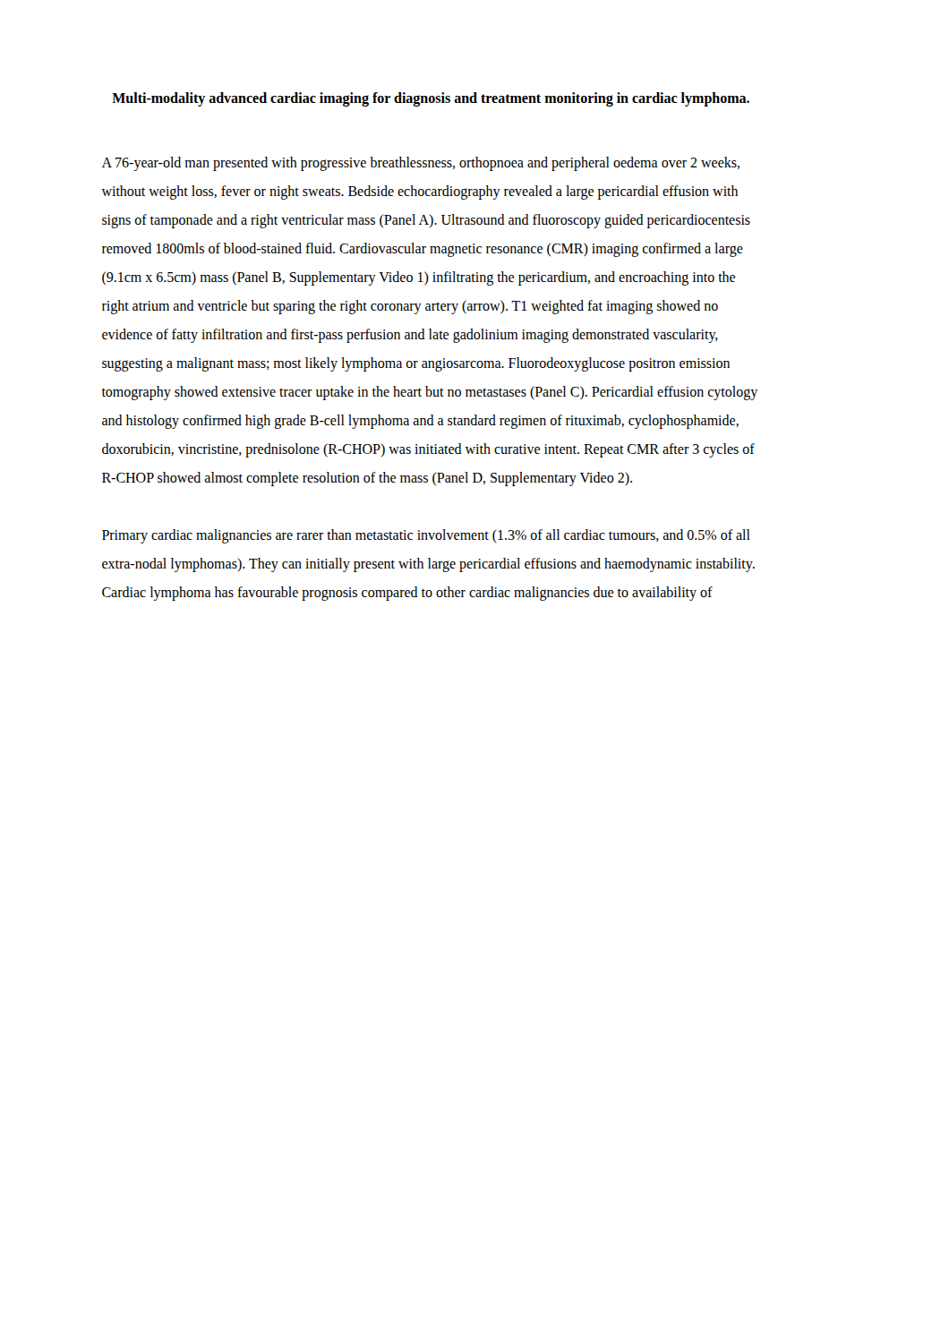Multi-modality advanced cardiac imaging for diagnosis and treatment monitoring in cardiac lymphoma.
A 76-year-old man presented with progressive breathlessness, orthopnoea and peripheral oedema over 2 weeks, without weight loss, fever or night sweats. Bedside echocardiography revealed a large pericardial effusion with signs of tamponade and a right ventricular mass (Panel A). Ultrasound and fluoroscopy guided pericardiocentesis removed 1800mls of blood-stained fluid. Cardiovascular magnetic resonance (CMR) imaging confirmed a large (9.1cm x 6.5cm) mass (Panel B, Supplementary Video 1) infiltrating the pericardium, and encroaching into the right atrium and ventricle but sparing the right coronary artery (arrow). T1 weighted fat imaging showed no evidence of fatty infiltration and first-pass perfusion and late gadolinium imaging demonstrated vascularity, suggesting a malignant mass; most likely lymphoma or angiosarcoma. Fluorodeoxyglucose positron emission tomography showed extensive tracer uptake in the heart but no metastases (Panel C). Pericardial effusion cytology and histology confirmed high grade B-cell lymphoma and a standard regimen of rituximab, cyclophosphamide, doxorubicin, vincristine, prednisolone (R-CHOP) was initiated with curative intent. Repeat CMR after 3 cycles of R-CHOP showed almost complete resolution of the mass (Panel D, Supplementary Video 2).
Primary cardiac malignancies are rarer than metastatic involvement (1.3% of all cardiac tumours, and 0.5% of all extra-nodal lymphomas). They can initially present with large pericardial effusions and haemodynamic instability. Cardiac lymphoma has favourable prognosis compared to other cardiac malignancies due to availability of